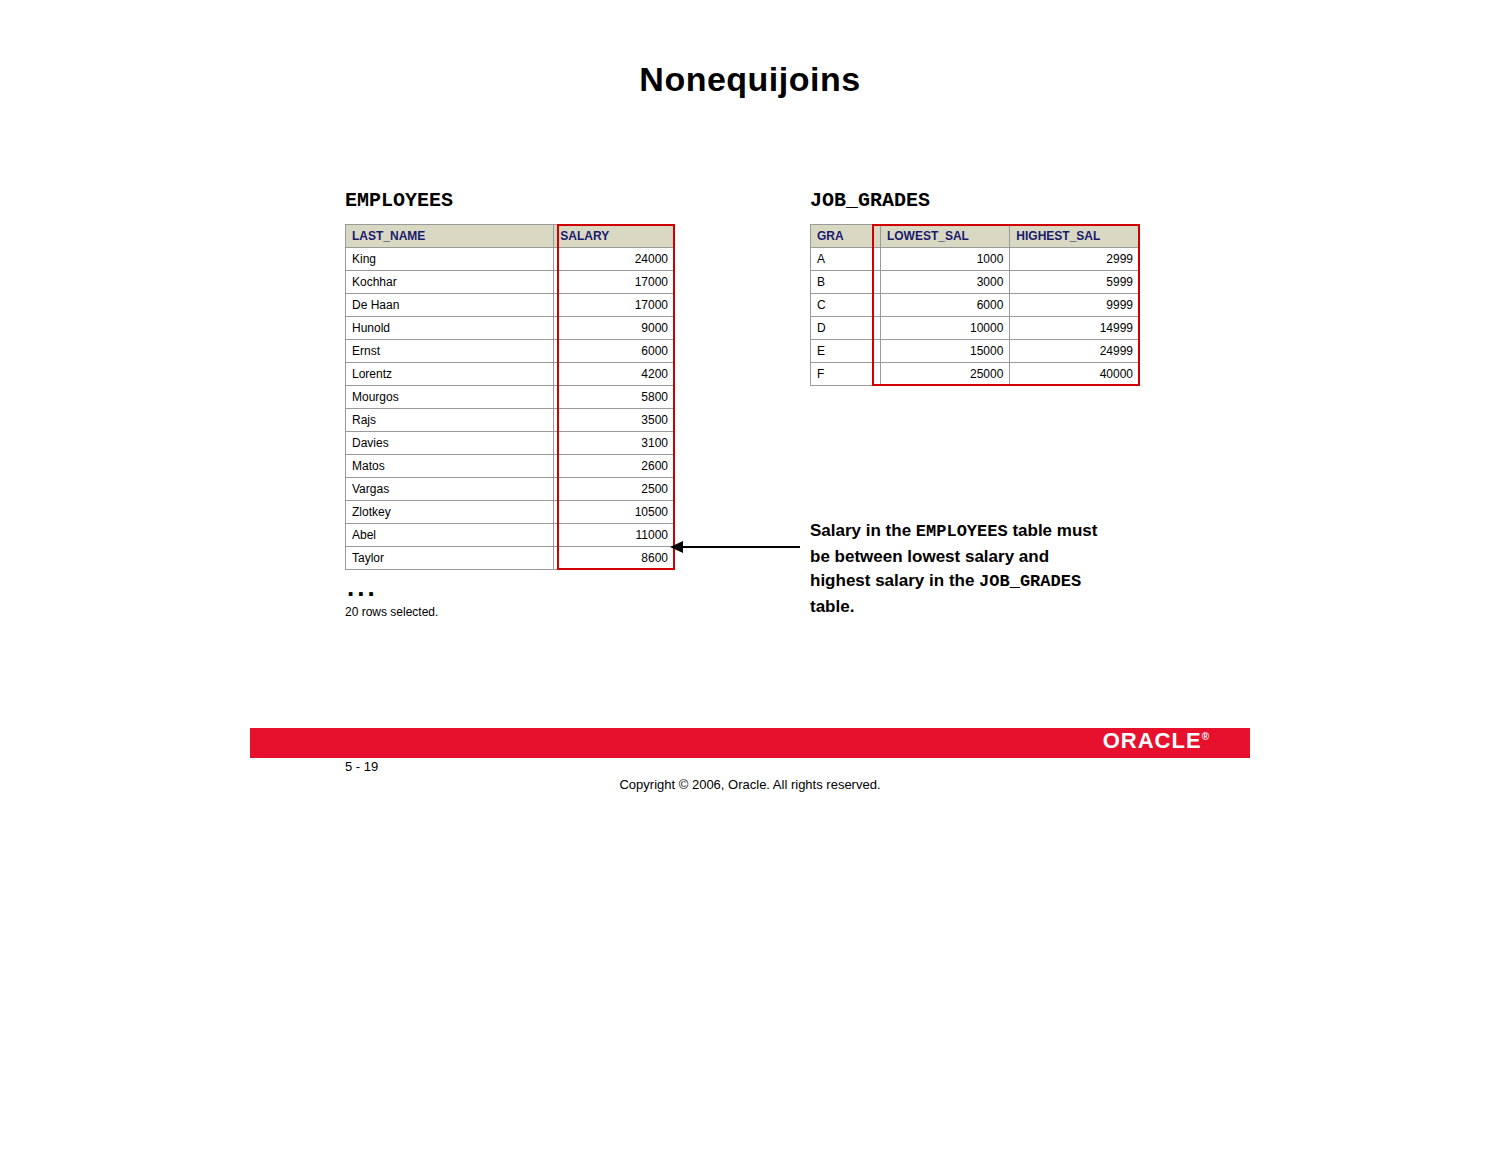Nonequijoins
EMPLOYEES
| LAST_NAME | SALARY |
| --- | --- |
| King | 24000 |
| Kochhar | 17000 |
| De Haan | 17000 |
| Hunold | 9000 |
| Ernst | 6000 |
| Lorentz | 4200 |
| Mourgos | 5800 |
| Rajs | 3500 |
| Davies | 3100 |
| Matos | 2600 |
| Vargas | 2500 |
| Zlotkey | 10500 |
| Abel | 11000 |
| Taylor | 8600 |
...
20 rows selected.
JOB_GRADES
| GRA | LOWEST_SAL | HIGHEST_SAL |
| --- | --- | --- |
| A | 1000 | 2999 |
| B | 3000 | 5999 |
| C | 6000 | 9999 |
| D | 10000 | 14999 |
| E | 15000 | 24999 |
| F | 25000 | 40000 |
Salary in the EMPLOYEES table must be between lowest salary and highest salary in the JOB_GRADES table.
ORACLE®
5 - 19
Copyright © 2006, Oracle. All rights reserved.